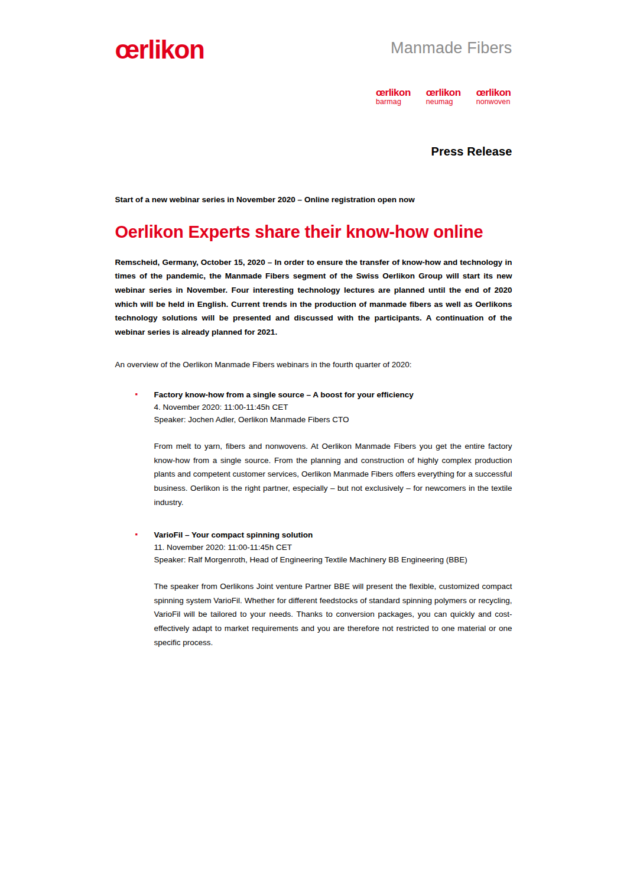œrlikon
Manmade Fibers
œrlikon
barmag
œrlikon
neumag
œrlikon
nonwoven
Press Release
Start of a new webinar series in November 2020 – Online registration open now
Oerlikon Experts share their know-how online
Remscheid, Germany, October 15, 2020 – In order to ensure the transfer of know-how and technology in times of the pandemic, the Manmade Fibers segment of the Swiss Oerlikon Group will start its new webinar series in November. Four interesting technology lectures are planned until the end of 2020 which will be held in English. Current trends in the production of manmade fibers as well as Oerlikons technology solutions will be presented and discussed with the participants. A continuation of the webinar series is already planned for 2021.
An overview of the Oerlikon Manmade Fibers webinars in the fourth quarter of 2020:
Factory know-how from a single source – A boost for your efficiency
4. November 2020: 11:00-11:45h CET
Speaker: Jochen Adler, Oerlikon Manmade Fibers CTO
From melt to yarn, fibers and nonwovens. At Oerlikon Manmade Fibers you get the entire factory know-how from a single source. From the planning and construction of highly complex production plants and competent customer services, Oerlikon Manmade Fibers offers everything for a successful business. Oerlikon is the right partner, especially – but not exclusively – for newcomers in the textile industry.
VarioFil – Your compact spinning solution
11. November 2020: 11:00-11:45h CET
Speaker: Ralf Morgenroth, Head of Engineering Textile Machinery BB Engineering (BBE)
The speaker from Oerlikons Joint venture Partner BBE will present the flexible, customized compact spinning system VarioFil. Whether for different feedstocks of standard spinning polymers or recycling, VarioFil will be tailored to your needs. Thanks to conversion packages, you can quickly and cost-effectively adapt to market requirements and you are therefore not restricted to one material or one specific process.